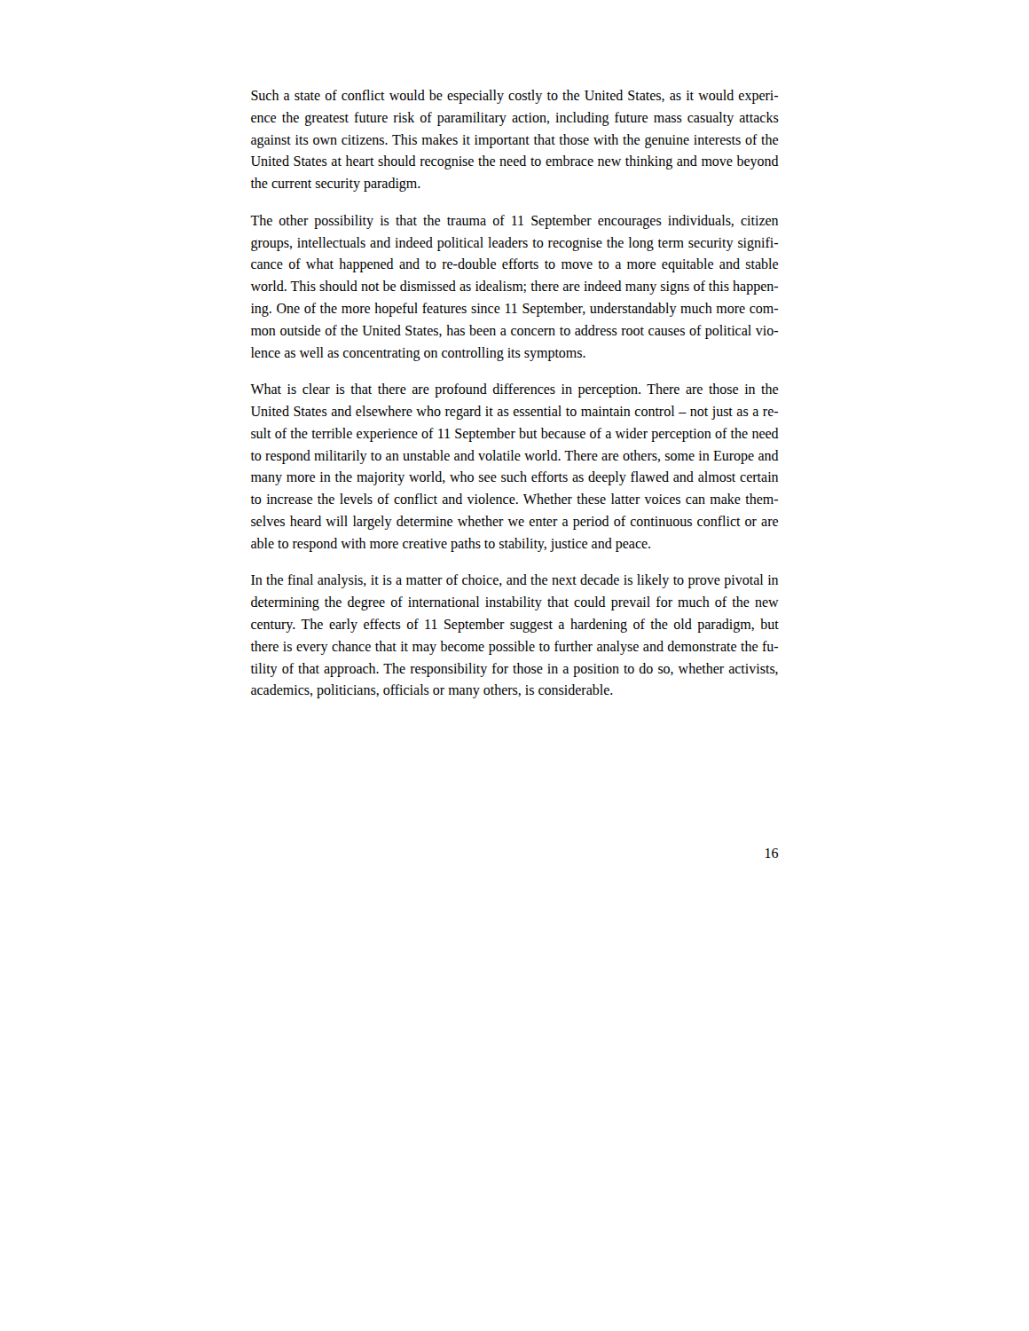Such a state of conflict would be especially costly to the United States, as it would experience the greatest future risk of paramilitary action, including future mass casualty attacks against its own citizens. This makes it important that those with the genuine interests of the United States at heart should recognise the need to embrace new thinking and move beyond the current security paradigm.
The other possibility is that the trauma of 11 September encourages individuals, citizen groups, intellectuals and indeed political leaders to recognise the long term security significance of what happened and to re-double efforts to move to a more equitable and stable world. This should not be dismissed as idealism; there are indeed many signs of this happening. One of the more hopeful features since 11 September, understandably much more common outside of the United States, has been a concern to address root causes of political violence as well as concentrating on controlling its symptoms.
What is clear is that there are profound differences in perception. There are those in the United States and elsewhere who regard it as essential to maintain control – not just as a result of the terrible experience of 11 September but because of a wider perception of the need to respond militarily to an unstable and volatile world. There are others, some in Europe and many more in the majority world, who see such efforts as deeply flawed and almost certain to increase the levels of conflict and violence. Whether these latter voices can make themselves heard will largely determine whether we enter a period of continuous conflict or are able to respond with more creative paths to stability, justice and peace.
In the final analysis, it is a matter of choice, and the next decade is likely to prove pivotal in determining the degree of international instability that could prevail for much of the new century. The early effects of 11 September suggest a hardening of the old paradigm, but there is every chance that it may become possible to further analyse and demonstrate the futility of that approach. The responsibility for those in a position to do so, whether activists, academics, politicians, officials or many others, is considerable.
16